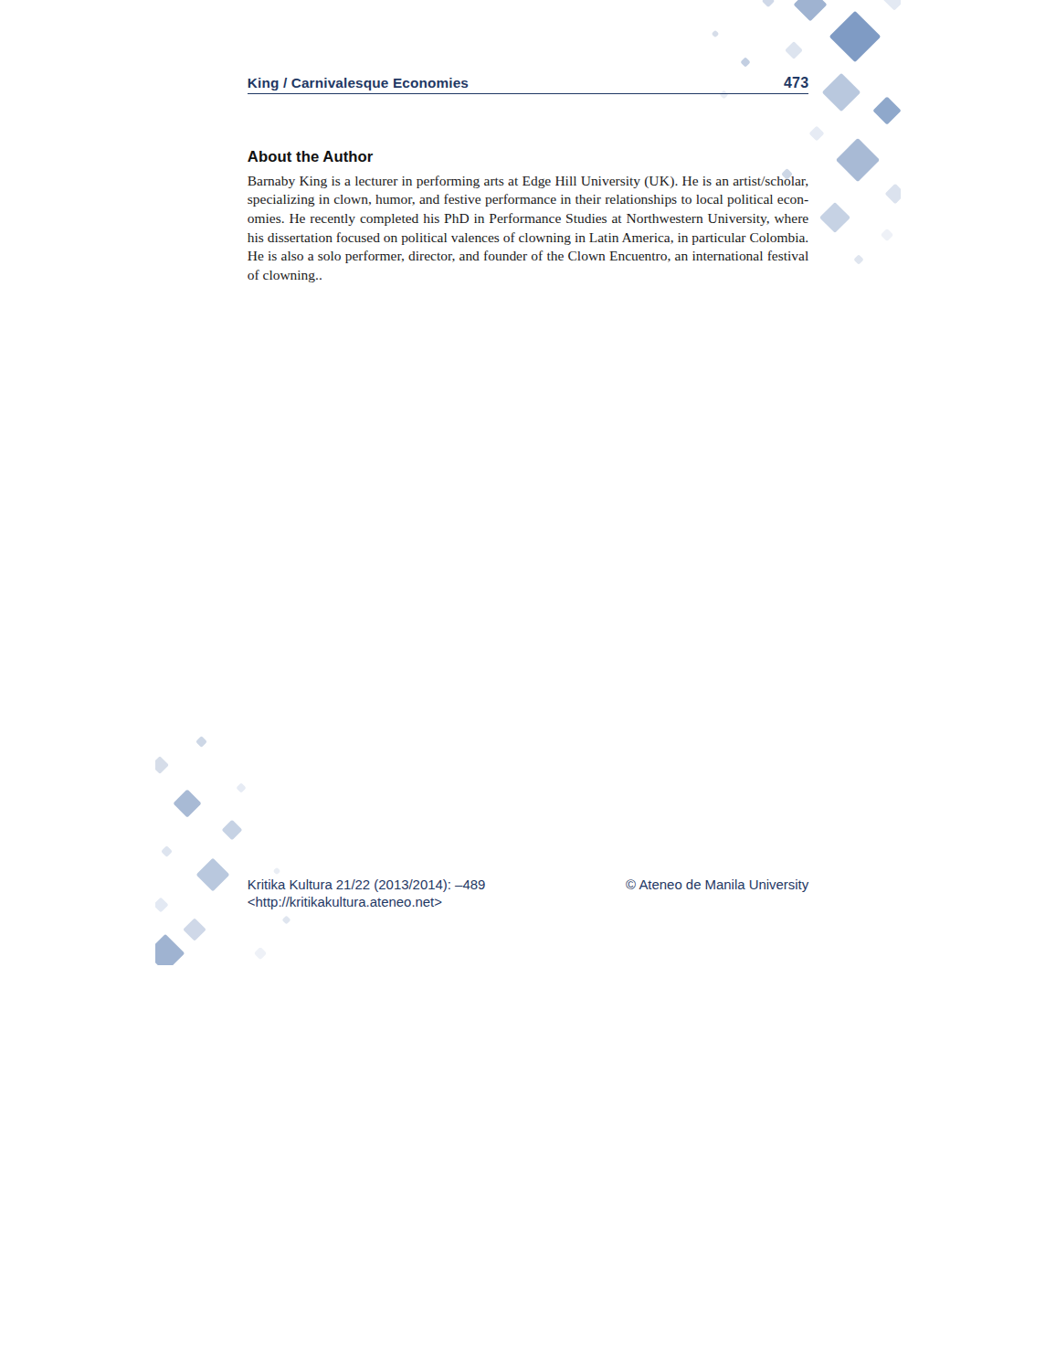King / Carnivalesque Economies
473
About the Author
Barnaby King is a lecturer in performing arts at Edge Hill University (UK). He is an artist/scholar, specializing in clown, humor, and festive performance in their relationships to local political economies. He recently completed his PhD in Performance Studies at Northwestern University, where his dissertation focused on political valences of clowning in Latin America, in particular Colombia. He is also a solo performer, director, and founder of the Clown Encuentro, an international festival of clowning..
Kritika Kultura 21/22 (2013/2014): –489
<http://kritikakultura.ateneo.net>
© Ateneo de Manila University